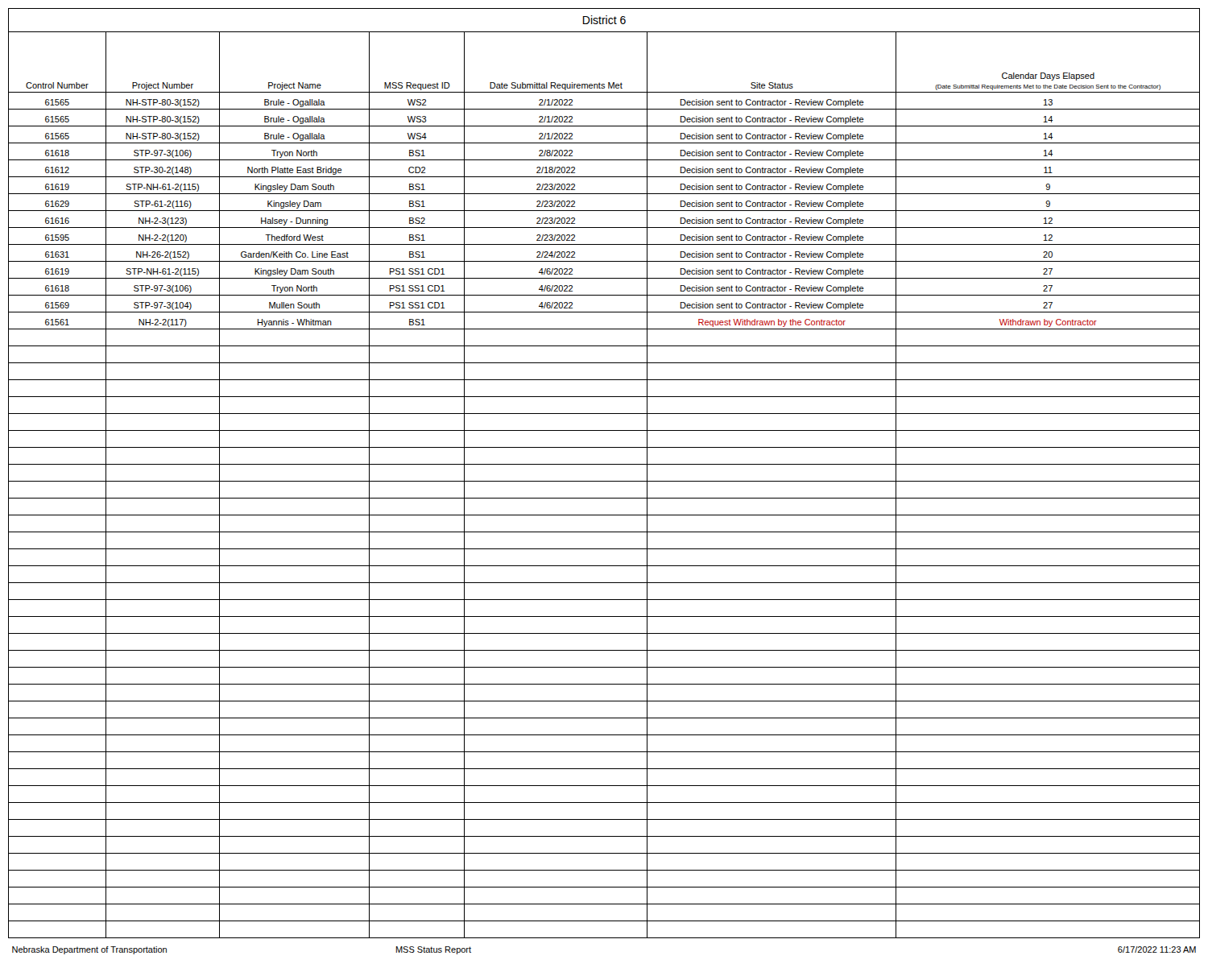District 6
| Control Number | Project Number | Project Name | MSS Request ID | Date Submittal Requirements Met | Site Status | Calendar Days Elapsed (Date Submittal Requirements Met to the Date Decision Sent to the Contractor) |
| --- | --- | --- | --- | --- | --- | --- |
| 61565 | NH-STP-80-3(152) | Brule - Ogallala | WS2 | 2/1/2022 | Decision sent to Contractor - Review Complete | 13 |
| 61565 | NH-STP-80-3(152) | Brule - Ogallala | WS3 | 2/1/2022 | Decision sent to Contractor - Review Complete | 14 |
| 61565 | NH-STP-80-3(152) | Brule - Ogallala | WS4 | 2/1/2022 | Decision sent to Contractor - Review Complete | 14 |
| 61618 | STP-97-3(106) | Tryon North | BS1 | 2/8/2022 | Decision sent to Contractor - Review Complete | 14 |
| 61612 | STP-30-2(148) | North Platte East Bridge | CD2 | 2/18/2022 | Decision sent to Contractor - Review Complete | 11 |
| 61619 | STP-NH-61-2(115) | Kingsley Dam South | BS1 | 2/23/2022 | Decision sent to Contractor - Review Complete | 9 |
| 61629 | STP-61-2(116) | Kingsley Dam | BS1 | 2/23/2022 | Decision sent to Contractor - Review Complete | 9 |
| 61616 | NH-2-3(123) | Halsey - Dunning | BS2 | 2/23/2022 | Decision sent to Contractor - Review Complete | 12 |
| 61595 | NH-2-2(120) | Thedford West | BS1 | 2/23/2022 | Decision sent to Contractor - Review Complete | 12 |
| 61631 | NH-26-2(152) | Garden/Keith Co. Line East | BS1 | 2/24/2022 | Decision sent to Contractor - Review Complete | 20 |
| 61619 | STP-NH-61-2(115) | Kingsley Dam South | PS1 SS1 CD1 | 4/6/2022 | Decision sent to Contractor - Review Complete | 27 |
| 61618 | STP-97-3(106) | Tryon North | PS1 SS1 CD1 | 4/6/2022 | Decision sent to Contractor - Review Complete | 27 |
| 61569 | STP-97-3(104) | Mullen South | PS1 SS1 CD1 | 4/6/2022 | Decision sent to Contractor - Review Complete | 27 |
| 61561 | NH-2-2(117) | Hyannis - Whitman | BS1 | | Request Withdrawn by the Contractor | Withdrawn by Contractor |
| Nebraska Department of Transportation | MSS Status Report | 6/17/2022 11:23 AM |